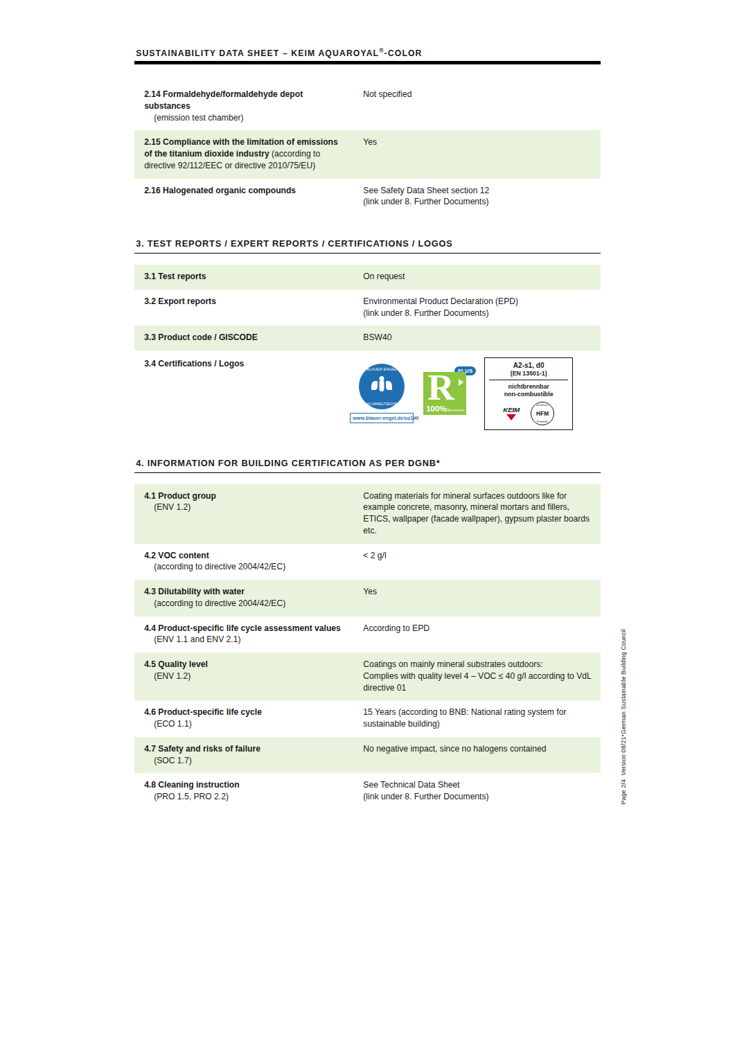Sustainability Data Sheet – KEIM Aquaroyal®-Color
| 2.14 Formaldehyde/formaldehyde depot substances (emission test chamber) | Not specified |
| 2.15 Compliance with the limitation of emissions of the titanium dioxide industry (according to directive 92/112/EEC or directive 2010/75/EU) | Yes |
| 2.16 Halogenated organic compounds | See Safety Data Sheet section 12 (link under 8. Further Documents) |
3. Test reports / Expert reports / Certifications / Logos
| 3.1 Test reports | On request |
| 3.2 Export reports | Environmental Product Declaration (EPD) (link under 8. Further Documents) |
| 3.3 Product code / GISCODE | BSW40 |
3.4 Certifications / Logos
www.blauer-engel.de/uz140
PLUS
R
100%
Ökostrom
A2-s1, d0
(EN 13501-1)
nichtbrennbar
non-combustible
KEIM
zertifiziert
HFM
Prüfstelle
4. Information for building certification as per DGNB*
| 4.1 Product group (ENV 1.2) | Coating materials for mineral surfaces outdoors like for example concrete, masonry, mineral mortars and fillers, ETICS, wallpaper (facade wallpaper), gypsum plaster boards etc. |
| 4.2 VOC content (according to directive 2004/42/EC) | < 2 g/l |
| 4.3 Dilutability with water (according to directive 2004/42/EC) | Yes |
| 4.4 Product-specific life cycle assessment values (ENV 1.1 and ENV 2.1) | According to EPD |
| 4.5 Quality level (ENV 1.2) | Coatings on mainly mineral substrates outdoors: Complies with quality level 4 – VOC ≤ 40 g/l according to VdL directive 01 |
| 4.6 Product-specific life cycle (ECO 1.1) | 15 Years (according to BNB: National rating system for sustainable building) |
| 4.7 Safety and risks of failure (SOC 1.7) | No negative impact, since no halogens contained |
| 4.8 Cleaning instruction (PRO 1.5, PRO 2.2) | See Technical Data Sheet (link under 8. Further Documents) |
Page 2/4 Version 08/21 *German Sustainable Building Council